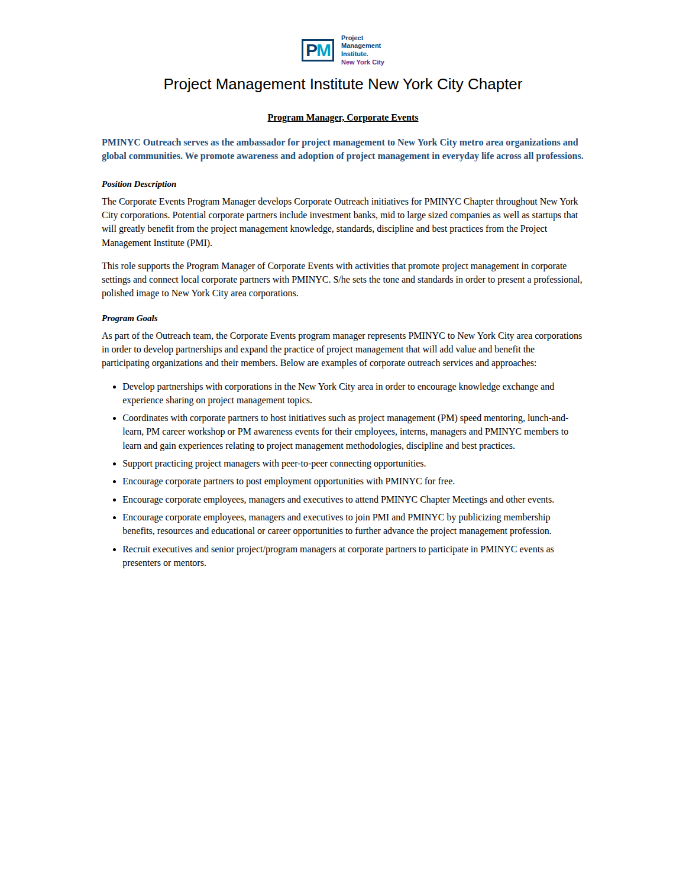PM Project
Management
Institute.
New York City
Project Management Institute New York City Chapter
Program Manager, Corporate Events
PMINYC Outreach serves as the ambassador for project management to New York City metro area organizations and global communities. We promote awareness and adoption of project management in everyday life across all professions.
Position Description
The Corporate Events Program Manager develops Corporate Outreach initiatives for PMINYC Chapter throughout New York City corporations. Potential corporate partners include investment banks, mid to large sized companies as well as startups that will greatly benefit from the project management knowledge, standards, discipline and best practices from the Project Management Institute (PMI).
This role supports the Program Manager of Corporate Events with activities that promote project management in corporate settings and connect local corporate partners with PMINYC. S/he sets the tone and standards in order to present a professional, polished image to New York City area corporations.
Program Goals
As part of the Outreach team, the Corporate Events program manager represents PMINYC to New York City area corporations in order to develop partnerships and expand the practice of project management that will add value and benefit the participating organizations and their members. Below are examples of corporate outreach services and approaches:
Develop partnerships with corporations in the New York City area in order to encourage knowledge exchange and experience sharing on project management topics.
Coordinates with corporate partners to host initiatives such as project management (PM) speed mentoring, lunch-and-learn, PM career workshop or PM awareness events for their employees, interns, managers and PMINYC members to learn and gain experiences relating to project management methodologies, discipline and best practices.
Support practicing project managers with peer-to-peer connecting opportunities.
Encourage corporate partners to post employment opportunities with PMINYC for free.
Encourage corporate employees, managers and executives to attend PMINYC Chapter Meetings and other events.
Encourage corporate employees, managers and executives to join PMI and PMINYC by publicizing membership benefits, resources and educational or career opportunities to further advance the project management profession.
Recruit executives and senior project/program managers at corporate partners to participate in PMINYC events as presenters or mentors.